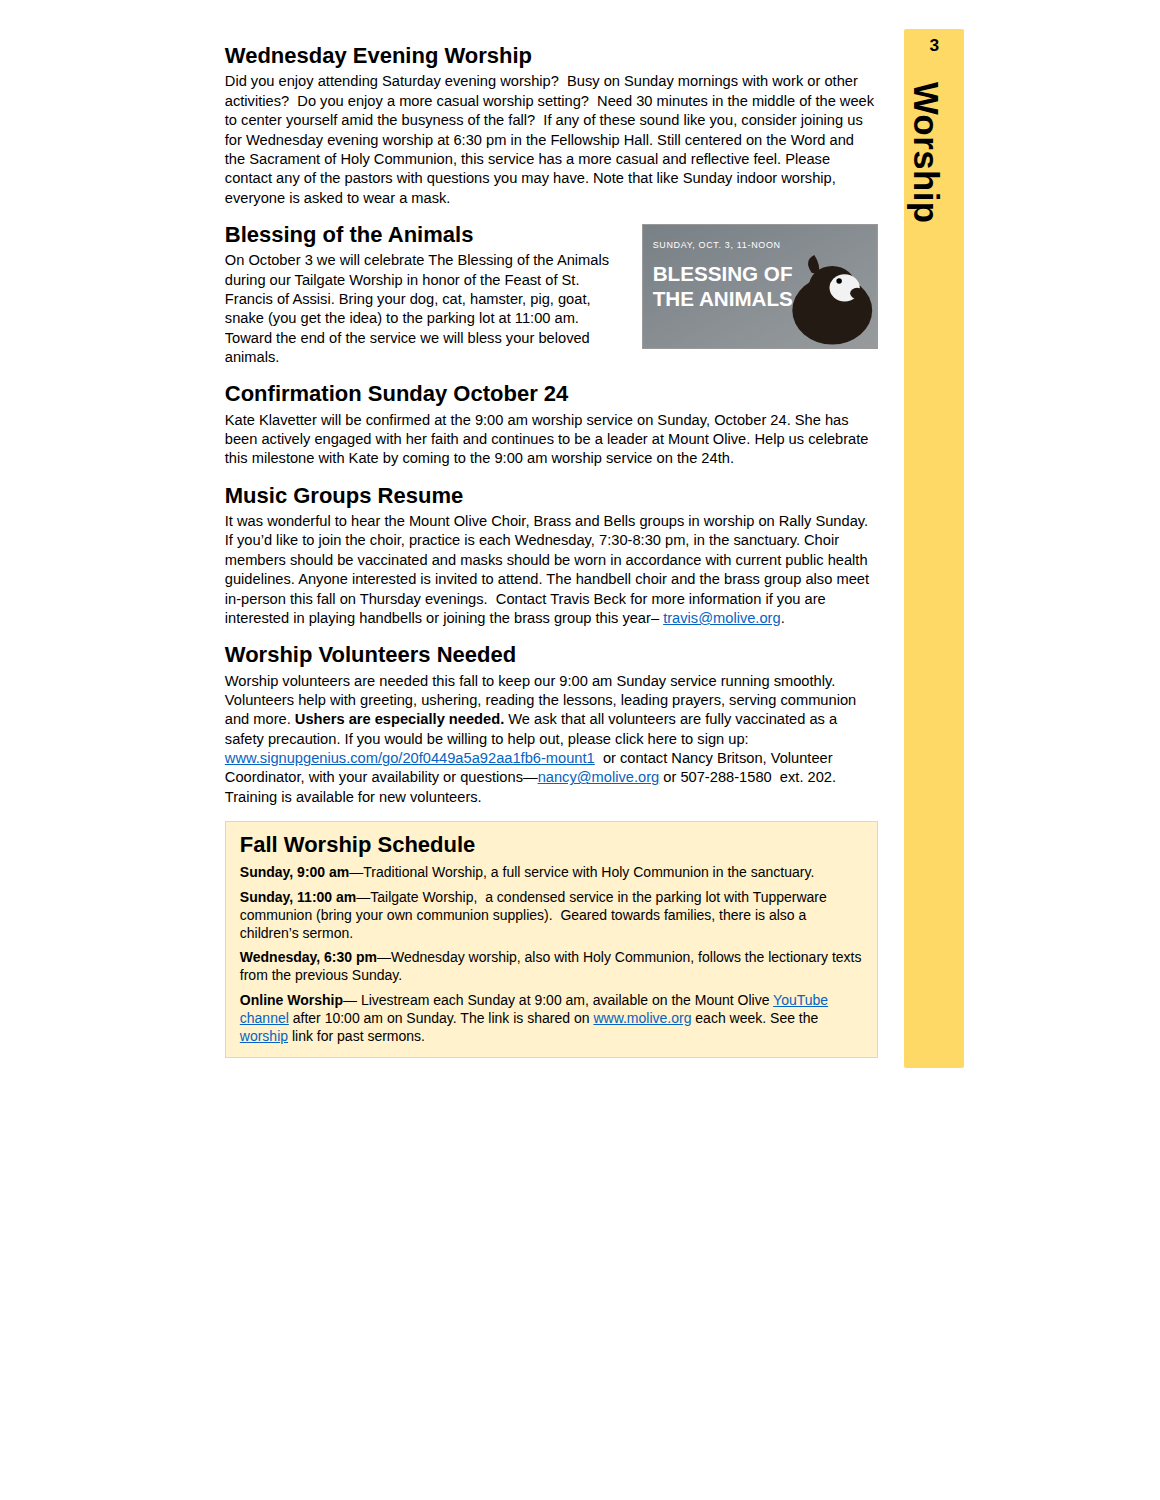3
Worship
Wednesday Evening Worship
Did you enjoy attending Saturday evening worship? Busy on Sunday mornings with work or other activities? Do you enjoy a more casual worship setting? Need 30 minutes in the middle of the week to center yourself amid the busyness of the fall? If any of these sound like you, consider joining us for Wednesday evening worship at 6:30 pm in the Fellowship Hall. Still centered on the Word and the Sacrament of Holy Communion, this service has a more casual and reflective feel. Please contact any of the pastors with questions you may have. Note that like Sunday indoor worship, everyone is asked to wear a mask.
Blessing of the Animals
On October 3 we will celebrate The Blessing of the Animals during our Tailgate Worship in honor of the Feast of St. Francis of Assisi. Bring your dog, cat, hamster, pig, goat, snake (you get the idea) to the parking lot at 11:00 am. Toward the end of the service we will bless your beloved animals.
Confirmation Sunday October 24
Kate Klavetter will be confirmed at the 9:00 am worship service on Sunday, October 24. She has been actively engaged with her faith and continues to be a leader at Mount Olive. Help us celebrate this milestone with Kate by coming to the 9:00 am worship service on the 24th.
Music Groups Resume
It was wonderful to hear the Mount Olive Choir, Brass and Bells groups in worship on Rally Sunday. If you’d like to join the choir, practice is each Wednesday, 7:30-8:30 pm, in the sanctuary. Choir members should be vaccinated and masks should be worn in accordance with current public health guidelines. Anyone interested is invited to attend. The handbell choir and the brass group also meet in-person this fall on Thursday evenings. Contact Travis Beck for more information if you are interested in playing handbells or joining the brass group this year– travis@molive.org.
Worship Volunteers Needed
Worship volunteers are needed this fall to keep our 9:00 am Sunday service running smoothly. Volunteers help with greeting, ushering, reading the lessons, leading prayers, serving communion and more. Ushers are especially needed. We ask that all volunteers are fully vaccinated as a safety precaution. If you would be willing to help out, please click here to sign up: www.signupgenius.com/go/20f0449a5a92aa1fb6-mount1 or contact Nancy Britson, Volunteer Coordinator, with your availability or questions—nancy@molive.org or 507-288-1580 ext. 202. Training is available for new volunteers.
Fall Worship Schedule
Sunday, 9:00 am—Traditional Worship, a full service with Holy Communion in the sanctuary.
Sunday, 11:00 am—Tailgate Worship, a condensed service in the parking lot with Tupperware communion (bring your own communion supplies). Geared towards families, there is also a children’s sermon.
Wednesday, 6:30 pm—Wednesday worship, also with Holy Communion, follows the lectionary texts from the previous Sunday.
Online Worship— Livestream each Sunday at 9:00 am, available on the Mount Olive YouTube channel after 10:00 am on Sunday. The link is shared on www.molive.org each week. See the worship link for past sermons.